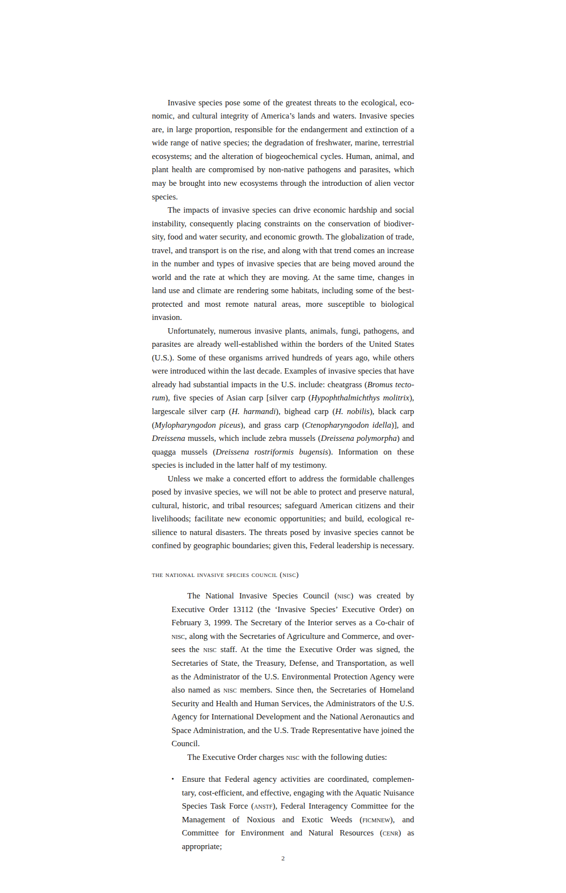Invasive species pose some of the greatest threats to the ecological, economic, and cultural integrity of America’s lands and waters. Invasive species are, in large proportion, responsible for the endangerment and extinction of a wide range of native species; the degradation of freshwater, marine, terrestrial ecosystems; and the alteration of biogeochemical cycles. Human, animal, and plant health are compromised by non-native pathogens and parasites, which may be brought into new ecosystems through the introduction of alien vector species.
The impacts of invasive species can drive economic hardship and social instability, consequently placing constraints on the conservation of biodiversity, food and water security, and economic growth. The globalization of trade, travel, and transport is on the rise, and along with that trend comes an increase in the number and types of invasive species that are being moved around the world and the rate at which they are moving. At the same time, changes in land use and climate are rendering some habitats, including some of the best-protected and most remote natural areas, more susceptible to biological invasion.
Unfortunately, numerous invasive plants, animals, fungi, pathogens, and parasites are already well-established within the borders of the United States (U.S.). Some of these organisms arrived hundreds of years ago, while others were introduced within the last decade. Examples of invasive species that have already had substantial impacts in the U.S. include: cheatgrass (Bromus tectorum), five species of Asian carp [silver carp (Hypophthalmichthys molitrix), largescale silver carp (H. harmandi), bighead carp (H. nobilis), black carp (Mylopharyngodon piceus), and grass carp (Ctenopharyngodon idella)], and Dreissena mussels, which include zebra mussels (Dreissena polymorpha) and quagga mussels (Dreissena rostriformis bugensis). Information on these species is included in the latter half of my testimony.
Unless we make a concerted effort to address the formidable challenges posed by invasive species, we will not be able to protect and preserve natural, cultural, historic, and tribal resources; safeguard American citizens and their livelihoods; facilitate new economic opportunities; and build, ecological resilience to natural disasters. The threats posed by invasive species cannot be confined by geographic boundaries; given this, Federal leadership is necessary.
The National Invasive Species Council (NISC)
The National Invasive Species Council (NISC) was created by Executive Order 13112 (the ‘Invasive Species’ Executive Order) on February 3, 1999. The Secretary of the Interior serves as a Co-chair of NISC, along with the Secretaries of Agriculture and Commerce, and oversees the NISC staff. At the time the Executive Order was signed, the Secretaries of State, the Treasury, Defense, and Transportation, as well as the Administrator of the U.S. Environmental Protection Agency were also named as NISC members. Since then, the Secretaries of Homeland Security and Health and Human Services, the Administrators of the U.S. Agency for International Development and the National Aeronautics and Space Administration, and the U.S. Trade Representative have joined the Council.
The Executive Order charges NISC with the following duties:
Ensure that Federal agency activities are coordinated, complementary, cost-efficient, and effective, engaging with the Aquatic Nuisance Species Task Force (ANSTF), Federal Interagency Committee for the Management of Noxious and Exotic Weeds (FICMNEW), and Committee for Environment and Natural Resources (CENR) as appropriate;
2